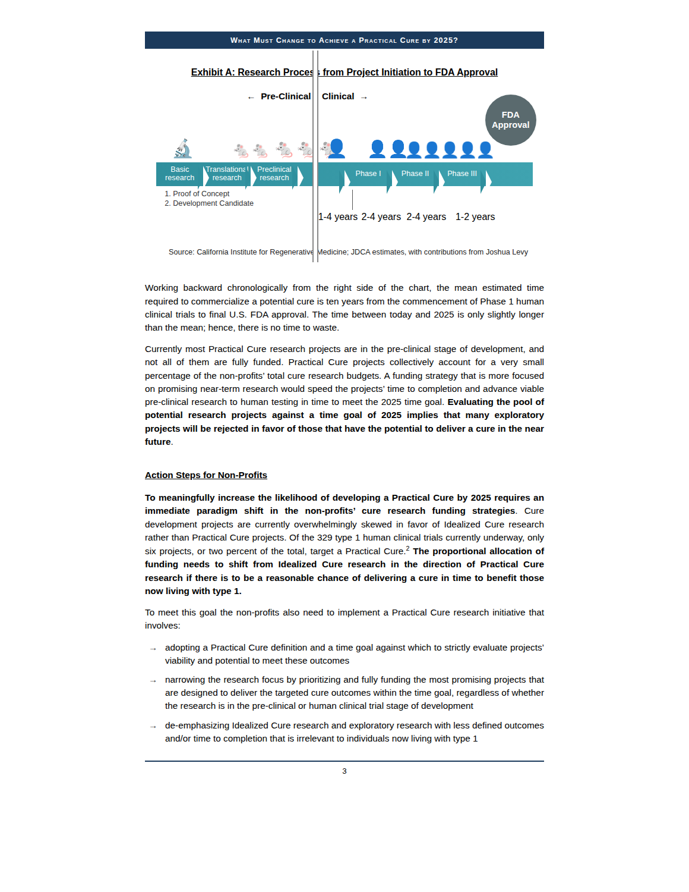What Must Change to Achieve a Practical Cure by 2025?
Exhibit A: Research Process from Project Initiation to FDA Approval
Pre-Clinical Clinical
🔬 🐁🐁 🐁🐁🐁 👤 👤👤 👤👤👤👤👤
Basic research
Translational
research
Preclinical
research
Phase I
Phase II
Phase III
FDA
Approval
Proof of Concept
Development Candidate
1-4 years 2-4 years 2-4 years 1-2 years
Source: California Institute for Regenerative Medicine; JDCA estimates, with contributions from Joshua Levy
Working backward chronologically from the right side of the chart, the mean estimated time required to commercialize a potential cure is ten years from the commencement of Phase 1 human clinical trials to final U.S. FDA approval. The time between today and 2025 is only slightly longer than the mean; hence, there is no time to waste.
Currently most Practical Cure research projects are in the pre-clinical stage of development, and not all of them are fully funded. Practical Cure projects collectively account for a very small percentage of the non-profits’ total cure research budgets. A funding strategy that is more focused on promising near-term research would speed the projects’ time to completion and advance viable pre-clinical research to human testing in time to meet the 2025 time goal. Evaluating the pool of potential research projects against a time goal of 2025 implies that many exploratory projects will be rejected in favor of those that have the potential to deliver a cure in the near future.
Action Steps for Non-Profits
To meaningfully increase the likelihood of developing a Practical Cure by 2025 requires an immediate paradigm shift in the non-profits’ cure research funding strategies. Cure development projects are currently overwhelmingly skewed in favor of Idealized Cure research rather than Practical Cure projects. Of the 329 type 1 human clinical trials currently underway, only six projects, or two percent of the total, target a Practical Cure.2 The proportional allocation of funding needs to shift from Idealized Cure research in the direction of Practical Cure research if there is to be a reasonable chance of delivering a cure in time to benefit those now living with type 1.
To meet this goal the non-profits also need to implement a Practical Cure research initiative that involves:
adopting a Practical Cure definition and a time goal against which to strictly evaluate projects’ viability and potential to meet these outcomes
narrowing the research focus by prioritizing and fully funding the most promising projects that are designed to deliver the targeted cure outcomes within the time goal, regardless of whether the research is in the pre-clinical or human clinical trial stage of development
de-emphasizing Idealized Cure research and exploratory research with less defined outcomes and/or time to completion that is irrelevant to individuals now living with type 1
3